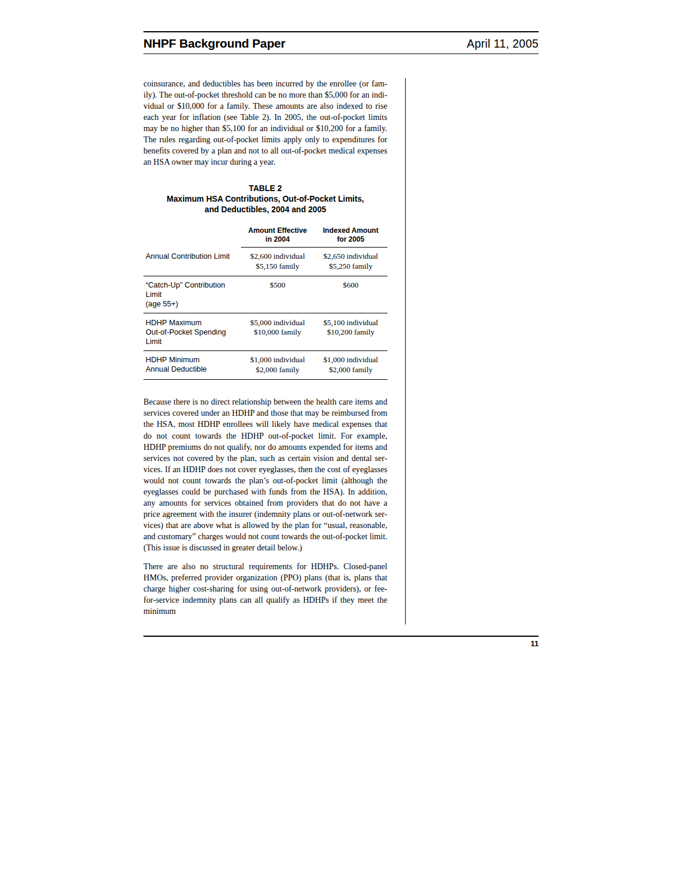NHPF Background Paper
April 11, 2005
coinsurance, and deductibles has been incurred by the enrollee (or family). The out-of-pocket threshold can be no more than $5,000 for an individual or $10,000 for a family. These amounts are also indexed to rise each year for inflation (see Table 2). In 2005, the out-of-pocket limits may be no higher than $5,100 for an individual or $10,200 for a family. The rules regarding out-of-pocket limits apply only to expenditures for benefits covered by a plan and not to all out-of-pocket medical expenses an HSA owner may incur during a year.
TABLE 2
Maximum HSA Contributions, Out-of-Pocket Limits,
and Deductibles, 2004 and 2005
| | Amount Effective in 2004 | Indexed Amount for 2005 |
| --- | --- | --- |
| Annual Contribution Limit | $2,600 individual $5,150 family | $2,650 individual $5,250 family |
| “Catch-Up” Contribution Limit (age 55+) | $500 | $600 |
| HDHP Maximum Out-of-Pocket Spending Limit | $5,000 individual $10,000 family | $5,100 individual $10,200 family |
| HDHP Minimum Annual Deductible | $1,000 individual $2,000 family | $1,000 individual $2,000 family |
Because there is no direct relationship between the health care items and services covered under an HDHP and those that may be reimbursed from the HSA, most HDHP enrollees will likely have medical expenses that do not count towards the HDHP out-of-pocket limit. For example, HDHP premiums do not qualify, nor do amounts expended for items and services not covered by the plan, such as certain vision and dental services. If an HDHP does not cover eyeglasses, then the cost of eyeglasses would not count towards the plan’s out-of-pocket limit (although the eyeglasses could be purchased with funds from the HSA). In addition, any amounts for services obtained from providers that do not have a price agreement with the insurer (indemnity plans or out-of-network services) that are above what is allowed by the plan for “usual, reasonable, and customary” charges would not count towards the out-of-pocket limit. (This issue is discussed in greater detail below.)
There are also no structural requirements for HDHPs. Closed-panel HMOs, preferred provider organization (PPO) plans (that is, plans that charge higher cost-sharing for using out-of-network providers), or fee-for-service indemnity plans can all qualify as HDHPs if they meet the minimum
11